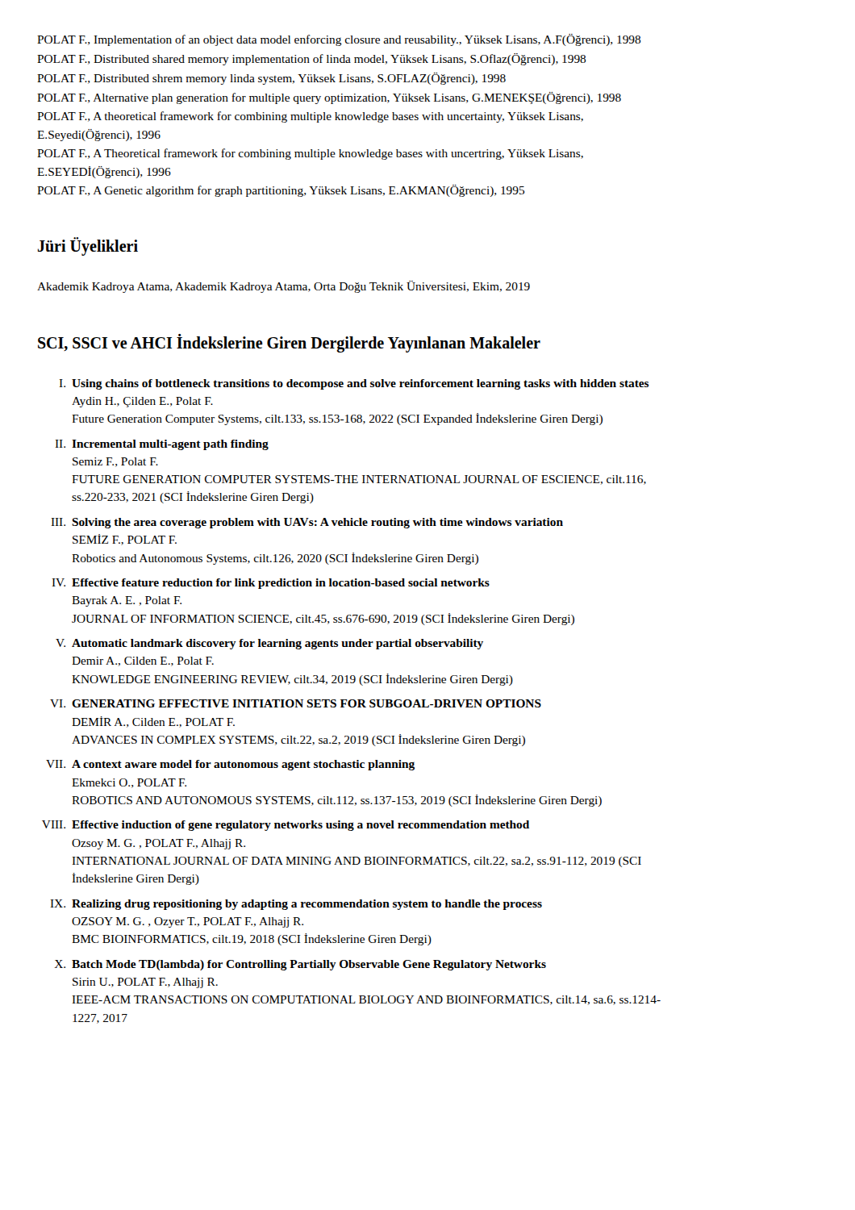POLAT F., Implementation of an object data model enforcing closure and reusability., Yüksek Lisans, A.F(Öğrenci), 1998
POLAT F., Distributed shared memory implementation of linda model, Yüksek Lisans, S.Oflaz(Öğrenci), 1998
POLAT F., Distributed shrem memory linda system, Yüksek Lisans, S.OFLAZ(Öğrenci), 1998
POLAT F., Alternative plan generation for multiple query optimization, Yüksek Lisans, G.MENEKŞE(Öğrenci), 1998
POLAT F., A theoretical framework for combining multiple knowledge bases with uncertainty, Yüksek Lisans, E.Seyedi(Öğrenci), 1996
POLAT F., A Theoretical framework for combining multiple knowledge bases with uncertring, Yüksek Lisans, E.SEYEDİ(Öğrenci), 1996
POLAT F., A Genetic algorithm for graph partitioning, Yüksek Lisans, E.AKMAN(Öğrenci), 1995
Jüri Üyelikleri
Akademik Kadroya Atama, Akademik Kadroya Atama, Orta Doğu Teknik Üniversitesi, Ekim, 2019
SCI, SSCI ve AHCI İndekslerine Giren Dergilerde Yayınlanan Makaleler
Using chains of bottleneck transitions to decompose and solve reinforcement learning tasks with hidden states
Aydin H., Çilden E., Polat F.
Future Generation Computer Systems, cilt.133, ss.153-168, 2022 (SCI Expanded İndekslerine Giren Dergi)
Incremental multi-agent path finding
Semiz F., Polat F.
FUTURE GENERATION COMPUTER SYSTEMS-THE INTERNATIONAL JOURNAL OF ESCIENCE, cilt.116, ss.220-233, 2021 (SCI İndekslerine Giren Dergi)
Solving the area coverage problem with UAVs: A vehicle routing with time windows variation
SEMİZ F., POLAT F.
Robotics and Autonomous Systems, cilt.126, 2020 (SCI İndekslerine Giren Dergi)
Effective feature reduction for link prediction in location-based social networks
Bayrak A. E. , Polat F.
JOURNAL OF INFORMATION SCIENCE, cilt.45, ss.676-690, 2019 (SCI İndekslerine Giren Dergi)
Automatic landmark discovery for learning agents under partial observability
Demir A., Cilden E., Polat F.
KNOWLEDGE ENGINEERING REVIEW, cilt.34, 2019 (SCI İndekslerine Giren Dergi)
GENERATING EFFECTIVE INITIATION SETS FOR SUBGOAL-DRIVEN OPTIONS
DEMİR A., Cilden E., POLAT F.
ADVANCES IN COMPLEX SYSTEMS, cilt.22, sa.2, 2019 (SCI İndekslerine Giren Dergi)
A context aware model for autonomous agent stochastic planning
Ekmekci O., POLAT F.
ROBOTICS AND AUTONOMOUS SYSTEMS, cilt.112, ss.137-153, 2019 (SCI İndekslerine Giren Dergi)
Effective induction of gene regulatory networks using a novel recommendation method
Ozsoy M. G. , POLAT F., Alhajj R.
INTERNATIONAL JOURNAL OF DATA MINING AND BIOINFORMATICS, cilt.22, sa.2, ss.91-112, 2019 (SCI İndekslerine Giren Dergi)
Realizing drug repositioning by adapting a recommendation system to handle the process
OZSOY M. G. , Ozyer T., POLAT F., Alhajj R.
BMC BIOINFORMATICS, cilt.19, 2018 (SCI İndekslerine Giren Dergi)
Batch Mode TD(lambda) for Controlling Partially Observable Gene Regulatory Networks
Sirin U., POLAT F., Alhajj R.
IEEE-ACM TRANSACTIONS ON COMPUTATIONAL BIOLOGY AND BIOINFORMATICS, cilt.14, sa.6, ss.1214-1227, 2017